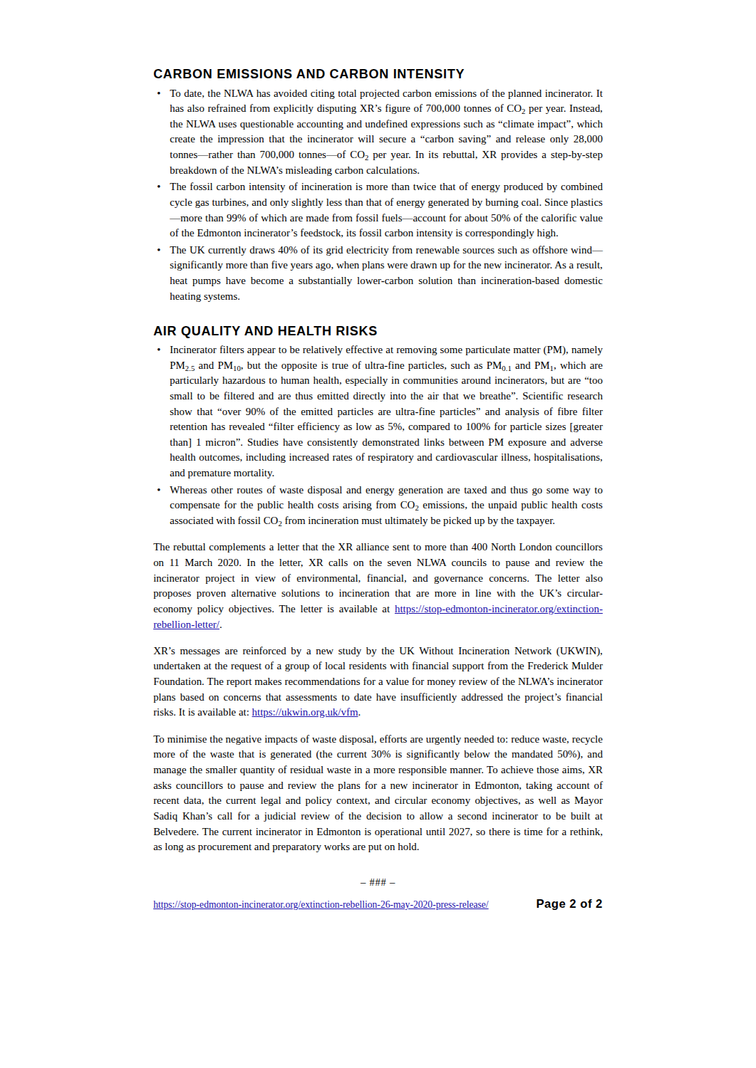Carbon Emissions and Carbon Intensity
To date, the NLWA has avoided citing total projected carbon emissions of the planned incinerator. It has also refrained from explicitly disputing XR’s figure of 700,000 tonnes of CO2 per year. Instead, the NLWA uses questionable accounting and undefined expressions such as “climate impact”, which create the impression that the incinerator will secure a “carbon saving” and release only 28,000 tonnes—rather than 700,000 tonnes—of CO2 per year. In its rebuttal, XR provides a step-by-step breakdown of the NLWA’s misleading carbon calculations.
The fossil carbon intensity of incineration is more than twice that of energy produced by combined cycle gas turbines, and only slightly less than that of energy generated by burning coal. Since plastics—more than 99% of which are made from fossil fuels—account for about 50% of the calorific value of the Edmonton incinerator’s feedstock, its fossil carbon intensity is correspondingly high.
The UK currently draws 40% of its grid electricity from renewable sources such as offshore wind—significantly more than five years ago, when plans were drawn up for the new incinerator. As a result, heat pumps have become a substantially lower-carbon solution than incineration-based domestic heating systems.
Air Quality and Health Risks
Incinerator filters appear to be relatively effective at removing some particulate matter (PM), namely PM2.5 and PM10, but the opposite is true of ultra-fine particles, such as PM0.1 and PM1, which are particularly hazardous to human health, especially in communities around incinerators, but are “too small to be filtered and are thus emitted directly into the air that we breathe”. Scientific research show that “over 90% of the emitted particles are ultra-fine particles” and analysis of fibre filter retention has revealed “filter efficiency as low as 5%, compared to 100% for particle sizes [greater than] 1 micron”. Studies have consistently demonstrated links between PM exposure and adverse health outcomes, including increased rates of respiratory and cardiovascular illness, hospitalisations, and premature mortality.
Whereas other routes of waste disposal and energy generation are taxed and thus go some way to compensate for the public health costs arising from CO2 emissions, the unpaid public health costs associated with fossil CO2 from incineration must ultimately be picked up by the taxpayer.
The rebuttal complements a letter that the XR alliance sent to more than 400 North London councillors on 11 March 2020. In the letter, XR calls on the seven NLWA councils to pause and review the incinerator project in view of environmental, financial, and governance concerns. The letter also proposes proven alternative solutions to incineration that are more in line with the UK’s circular-economy policy objectives. The letter is available at https://stop-edmonton-incinerator.org/extinction-rebellion-letter/.
XR’s messages are reinforced by a new study by the UK Without Incineration Network (UKWIN), undertaken at the request of a group of local residents with financial support from the Frederick Mulder Foundation. The report makes recommendations for a value for money review of the NLWA’s incinerator plans based on concerns that assessments to date have insufficiently addressed the project’s financial risks. It is available at: https://ukwin.org.uk/vfm.
To minimise the negative impacts of waste disposal, efforts are urgently needed to: reduce waste, recycle more of the waste that is generated (the current 30% is significantly below the mandated 50%), and manage the smaller quantity of residual waste in a more responsible manner. To achieve those aims, XR asks councillors to pause and review the plans for a new incinerator in Edmonton, taking account of recent data, the current legal and policy context, and circular economy objectives, as well as Mayor Sadiq Khan’s call for a judicial review of the decision to allow a second incinerator to be built at Belvedere. The current incinerator in Edmonton is operational until 2027, so there is time for a rethink, as long as procurement and preparatory works are put on hold.
– ### –
https://stop-edmonton-incinerator.org/extinction-rebellion-26-may-2020-press-release/ Page 2 of 2